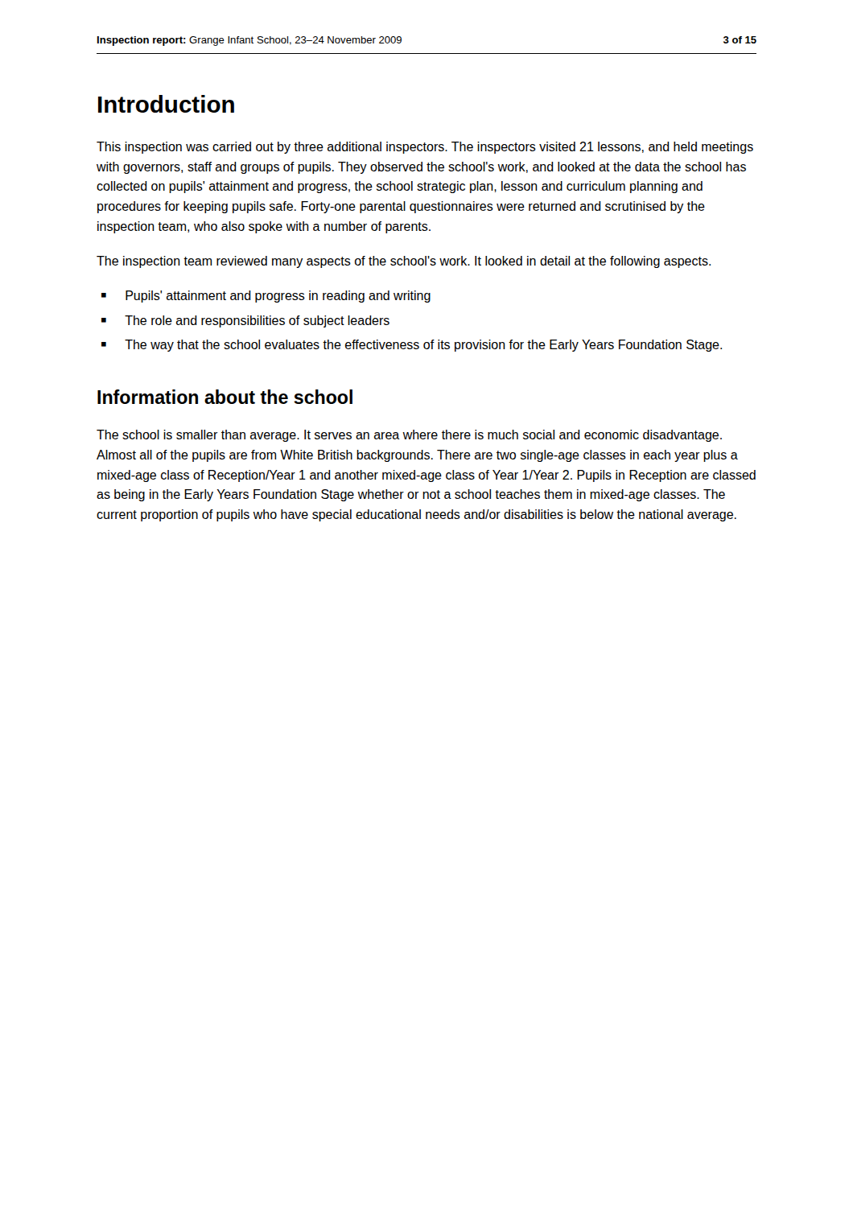Inspection report: Grange Infant School, 23–24 November 2009
3 of 15
Introduction
This inspection was carried out by three additional inspectors. The inspectors visited 21 lessons, and held meetings with governors, staff and groups of pupils. They observed the school's work, and looked at the data the school has collected on pupils' attainment and progress, the school strategic plan, lesson and curriculum planning and procedures for keeping pupils safe. Forty-one parental questionnaires were returned and scrutinised by the inspection team, who also spoke with a number of parents.
The inspection team reviewed many aspects of the school's work. It looked in detail at the following aspects.
Pupils' attainment and progress in reading and writing
The role and responsibilities of subject leaders
The way that the school evaluates the effectiveness of its provision for the Early Years Foundation Stage.
Information about the school
The school is smaller than average. It serves an area where there is much social and economic disadvantage. Almost all of the pupils are from White British backgrounds. There are two single-age classes in each year plus a mixed-age class of Reception/Year 1 and another mixed-age class of Year 1/Year 2. Pupils in Reception are classed as being in the Early Years Foundation Stage whether or not a school teaches them in mixed-age classes. The current proportion of pupils who have special educational needs and/or disabilities is below the national average.